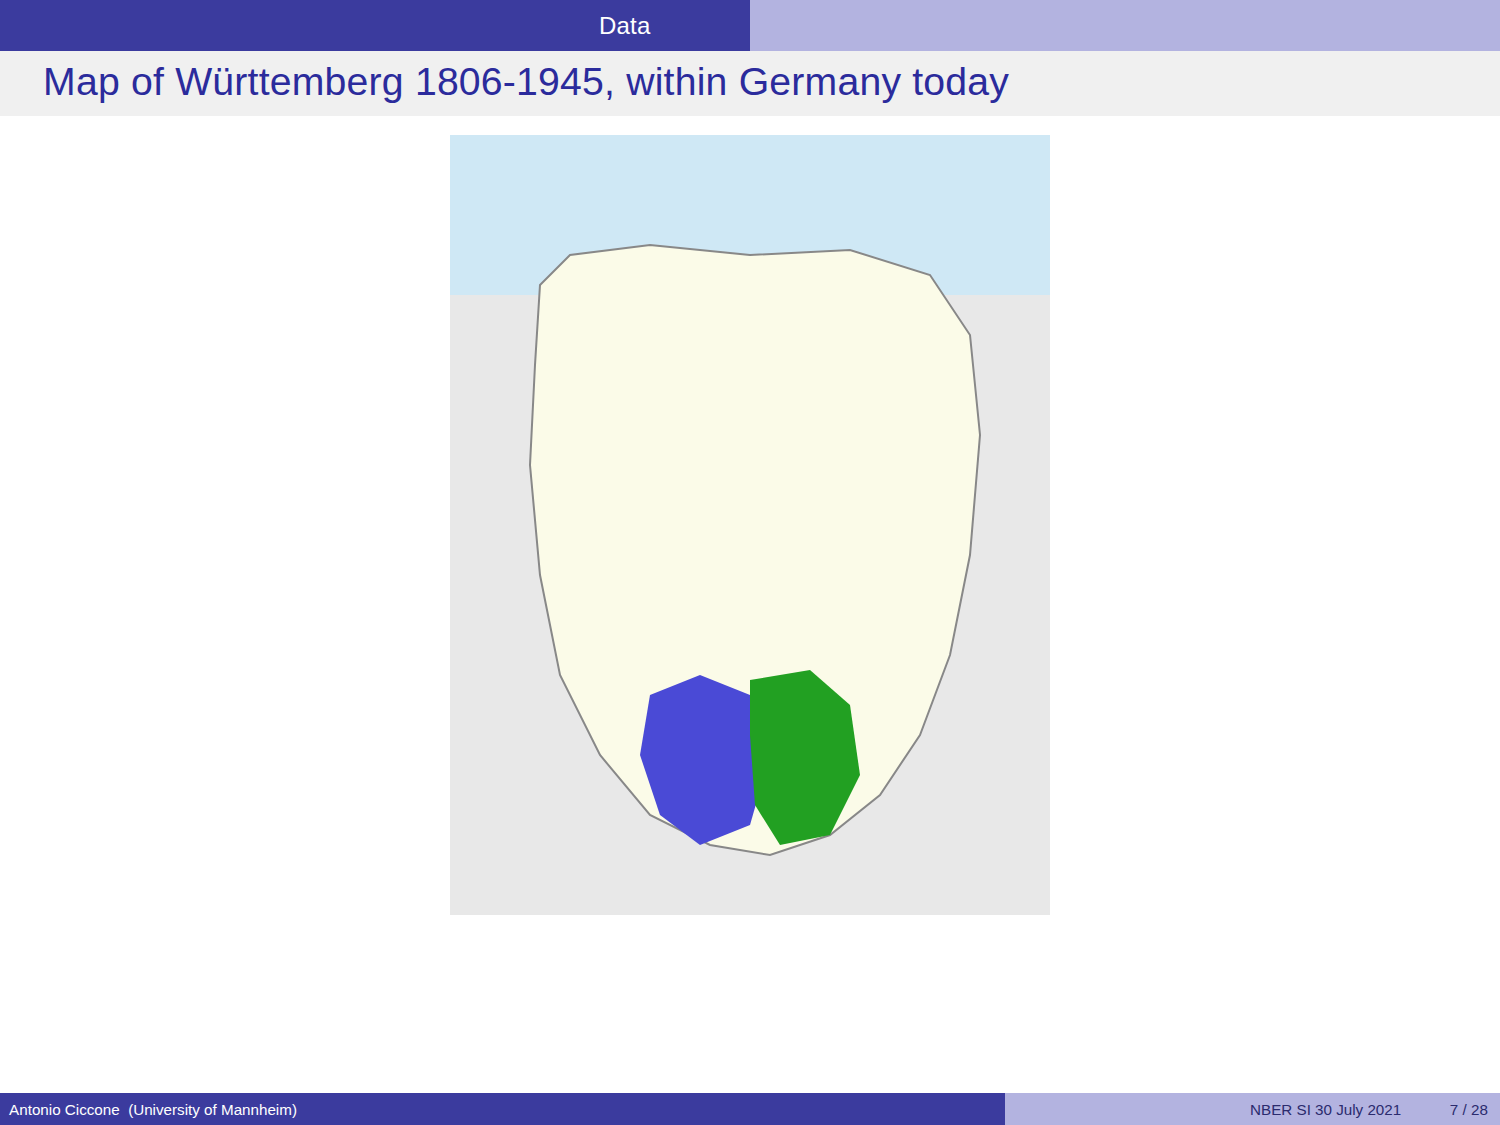Data
Map of Württemberg 1806-1945, within Germany today
Antonio Ciccone (University of Mannheim)
NBER SI 30 July 2021 7 / 28